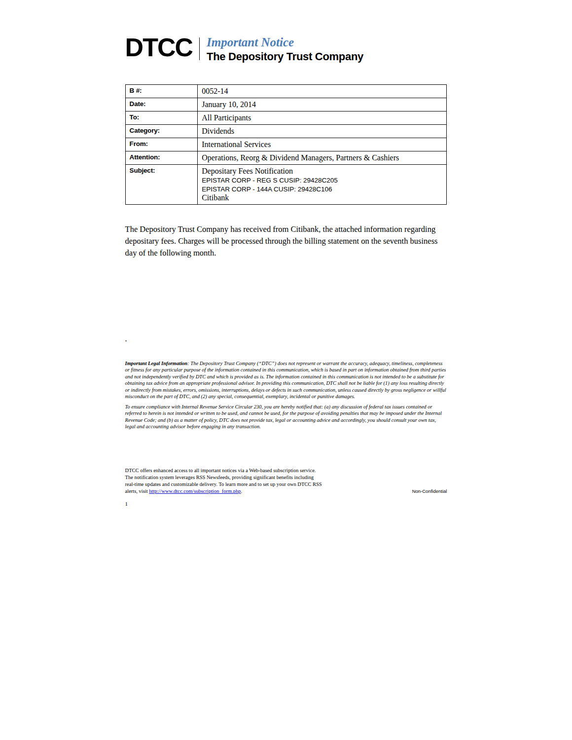DTCC
Important Notice
The Depository Trust Company
| B #: | 0052-14 |
| Date: | January 10, 2014 |
| To: | All Participants |
| Category: | Dividends |
| From: | International Services |
| Attention: | Operations, Reorg & Dividend Managers, Partners & Cashiers |
| Subject: | Depositary Fees Notification EPISTAR CORP - REG S CUSIP: 29428C205 EPISTAR CORP - 144A CUSIP: 29428C106 Citibank |
The Depository Trust Company has received from Citibank, the attached information regarding depositary fees. Charges will be processed through the billing statement on the seventh business day of the following month.
.
Important Legal Information: The Depository Trust Company (“DTC”) does not represent or warrant the accuracy, adequacy, timeliness, completeness or fitness for any particular purpose of the information contained in this communication, which is based in part on information obtained from third parties and not independently verified by DTC and which is provided as is. The information contained in this communication is not intended to be a substitute for obtaining tax advice from an appropriate professional advisor. In providing this communication, DTC shall not be liable for (1) any loss resulting directly or indirectly from mistakes, errors, omissions, interruptions, delays or defects in such communication, unless caused directly by gross negligence or willful misconduct on the part of DTC, and (2) any special, consequential, exemplary, incidental or punitive damages.
To ensure compliance with Internal Revenue Service Circular 230, you are hereby notified that: (a) any discussion of federal tax issues contained or referred to herein is not intended or written to be used, and cannot be used, for the purpose of avoiding penalties that may be imposed under the Internal Revenue Code; and (b) as a matter of policy, DTC does not provide tax, legal or accounting advice and accordingly, you should consult your own tax, legal and accounting advisor before engaging in any transaction.
DTCC offers enhanced access to all important notices via a Web-based subscription service.
The notification system leverages RSS Newsfeeds, providing significant benefits including
real-time updates and customizable delivery. To learn more and to set up your own DTCC RSS
alerts, visit http://www.dtcc.com/subscription_form.php.
Non-Confidential
1